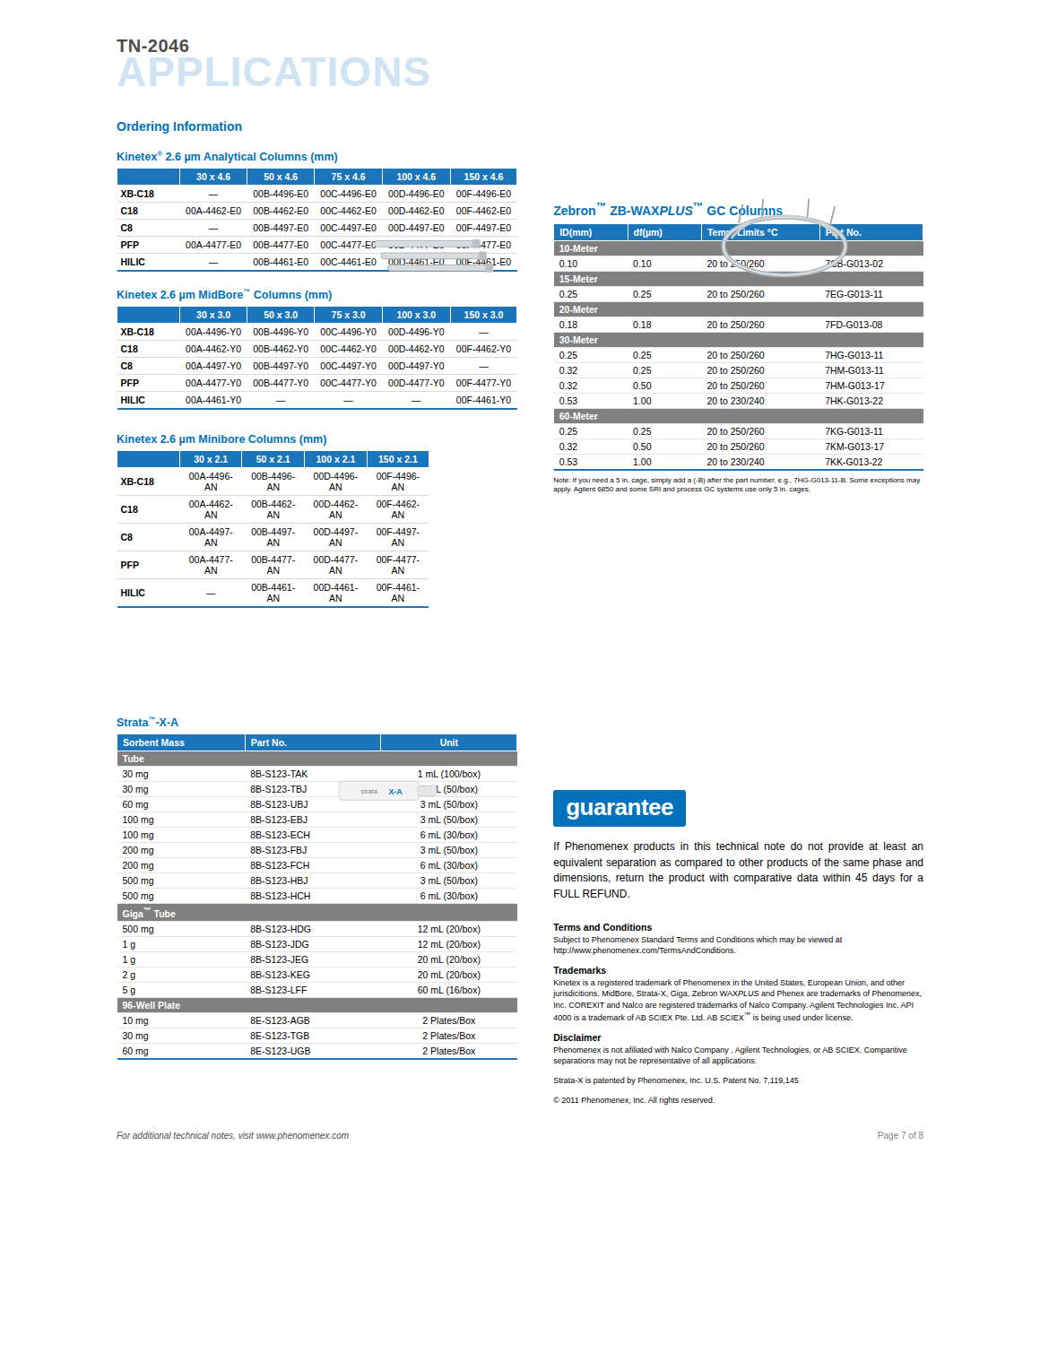TN-2046
APPLICATIONS
Ordering Information
Kinetex® 2.6 µm Analytical Columns (mm)
| | 30 x 4.6 | 50 x 4.6 | 75 x 4.6 | 100 x 4.6 | 150 x 4.6 |
| --- | --- | --- | --- | --- | --- |
| XB-C18 | — | 00B-4496-E0 | 00C-4496-E0 | 00D-4496-E0 | 00F-4496-E0 |
| C18 | 00A-4462-E0 | 00B-4462-E0 | 00C-4462-E0 | 00D-4462-E0 | 00F-4462-E0 |
| C8 | — | 00B-4497-E0 | 00C-4497-E0 | 00D-4497-E0 | 00F-4497-E0 |
| PFP | 00A-4477-E0 | 00B-4477-E0 | 00C-4477-E0 | 00D-4477-E0 | 00F-4477-E0 |
| HILIC | — | 00B-4461-E0 | 00C-4461-E0 | 00D-4461-E0 | 00F-4461-E0 |
Kinetex 2.6 µm MidBore™ Columns (mm)
| | 30 x 3.0 | 50 x 3.0 | 75 x 3.0 | 100 x 3.0 | 150 x 3.0 |
| --- | --- | --- | --- | --- | --- |
| XB-C18 | 00A-4496-Y0 | 00B-4496-Y0 | 00C-4496-Y0 | 00D-4496-Y0 | — |
| C18 | 00A-4462-Y0 | 00B-4462-Y0 | 00C-4462-Y0 | 00D-4462-Y0 | 00F-4462-Y0 |
| C8 | 00A-4497-Y0 | 00B-4497-Y0 | 00C-4497-Y0 | 00D-4497-Y0 | — |
| PFP | 00A-4477-Y0 | 00B-4477-Y0 | 00C-4477-Y0 | 00D-4477-Y0 | 00F-4477-Y0 |
| HILIC | 00A-4461-Y0 | — | — | — | 00F-4461-Y0 |
Kinetex 2.6 µm Minibore Columns (mm)
| | 30 x 2.1 | 50 x 2.1 | 100 x 2.1 | 150 x 2.1 |
| --- | --- | --- | --- | --- |
| XB-C18 | 00A-4496-AN | 00B-4496-AN | 00D-4496-AN | 00F-4496-AN |
| C18 | 00A-4462-AN | 00B-4462-AN | 00D-4462-AN | 00F-4462-AN |
| C8 | 00A-4497-AN | 00B-4497-AN | 00D-4497-AN | 00F-4497-AN |
| PFP | 00A-4477-AN | 00B-4477-AN | 00D-4477-AN | 00F-4477-AN |
| HILIC | — | 00B-4461-AN | 00D-4461-AN | 00F-4461-AN |
strata X-A
Strata™-X-A
| Sorbent Mass | Part No. | Unit |
| --- | --- | --- |
| Tube |
| 30 mg | 8B-S123-TAK | 1 mL (100/box) |
| 30 mg | 8B-S123-TBJ | 3 mL (50/box) |
| 60 mg | 8B-S123-UBJ | 3 mL (50/box) |
| 100 mg | 8B-S123-EBJ | 3 mL (50/box) |
| 100 mg | 8B-S123-ECH | 6 mL (30/box) |
| 200 mg | 8B-S123-FBJ | 3 mL (50/box) |
| 200 mg | 8B-S123-FCH | 6 mL (30/box) |
| 500 mg | 8B-S123-HBJ | 3 mL (50/box) |
| 500 mg | 8B-S123-HCH | 6 mL (30/box) |
| Giga ™ Tube |
| 500 mg | 8B-S123-HDG | 12 mL (20/box) |
| 1 g | 8B-S123-JDG | 12 mL (20/box) |
| 1 g | 8B-S123-JEG | 20 mL (20/box) |
| 2 g | 8B-S123-KEG | 20 mL (20/box) |
| 5 g | 8B-S123-LFF | 60 mL (16/box) |
| 96-Well Plate |
| 10 mg | 8E-S123-AGB | 2 Plates/Box |
| 30 mg | 8E-S123-TGB | 2 Plates/Box |
| 60 mg | 8E-S123-UGB | 2 Plates/Box |
Zebron™ ZB-WAXPLUS™ GC Columns
| ID(mm) | df(µm) | Temp. Limits °C | Part No. |
| --- | --- | --- | --- |
| 10-Meter |
| 0.10 | 0.10 | 20 to 250/260 | 7CB-G013-02 |
| 15-Meter |
| 0.25 | 0.25 | 20 to 250/260 | 7EG-G013-11 |
| 20-Meter |
| 0.18 | 0.18 | 20 to 250/260 | 7FD-G013-08 |
| 30-Meter |
| 0.25 | 0.25 | 20 to 250/260 | 7HG-G013-11 |
| 0.32 | 0.25 | 20 to 250/260 | 7HM-G013-11 |
| 0.32 | 0.50 | 20 to 250/260 | 7HM-G013-17 |
| 0.53 | 1.00 | 20 to 230/240 | 7HK-G013-22 |
| 60-Meter |
| 0.25 | 0.25 | 20 to 250/260 | 7KG-G013-11 |
| 0.32 | 0.50 | 20 to 250/260 | 7KM-G013-17 |
| 0.53 | 1.00 | 20 to 230/240 | 7KK-G013-22 |
Note: If you need a 5 in. cage, simply add a (-B) after the part number, e.g., 7HG-G013-11-B. Some exceptions may apply. Agilent 6850 and some SRI and process GC systems use only 5 in. cages.
guarantee
If Phenomenex products in this technical note do not provide at least an equivalent separation as compared to other products of the same phase and dimensions, return the product with comparative data within 45 days for a FULL REFUND.
Terms and Conditions
Subject to Phenomenex Standard Terms and Conditions which may be viewed at http://www.phenomenex.com/TermsAndConditions.
Trademarks
Kinetex is a registered trademark of Phenomenex in the United States, European Union, and other jurisdicitions. MidBore, Strata-X, Giga, Zebron WAXPLUS and Phenex are trademarks of Phenomenex, Inc. COREXIT and Nalco are registered trademarks of Nalco Company. Agilent Technologies Inc. API 4000 is a trademark of AB SCIEX Pte. Ltd. AB SCIEX™ is being used under license.
Disclaimer
Phenomenex is not afiliated with Nalco Company , Agilent Technologies, or AB SCIEX. Comparitive separations may not be representative of all applications.
Strata-X is patented by Phenomenex, Inc. U.S. Patent No. 7,119,145
© 2011 Phenomenex, Inc. All rights reserved.
For additional technical notes, visit www.phenomenex.com
Page 7 of 8